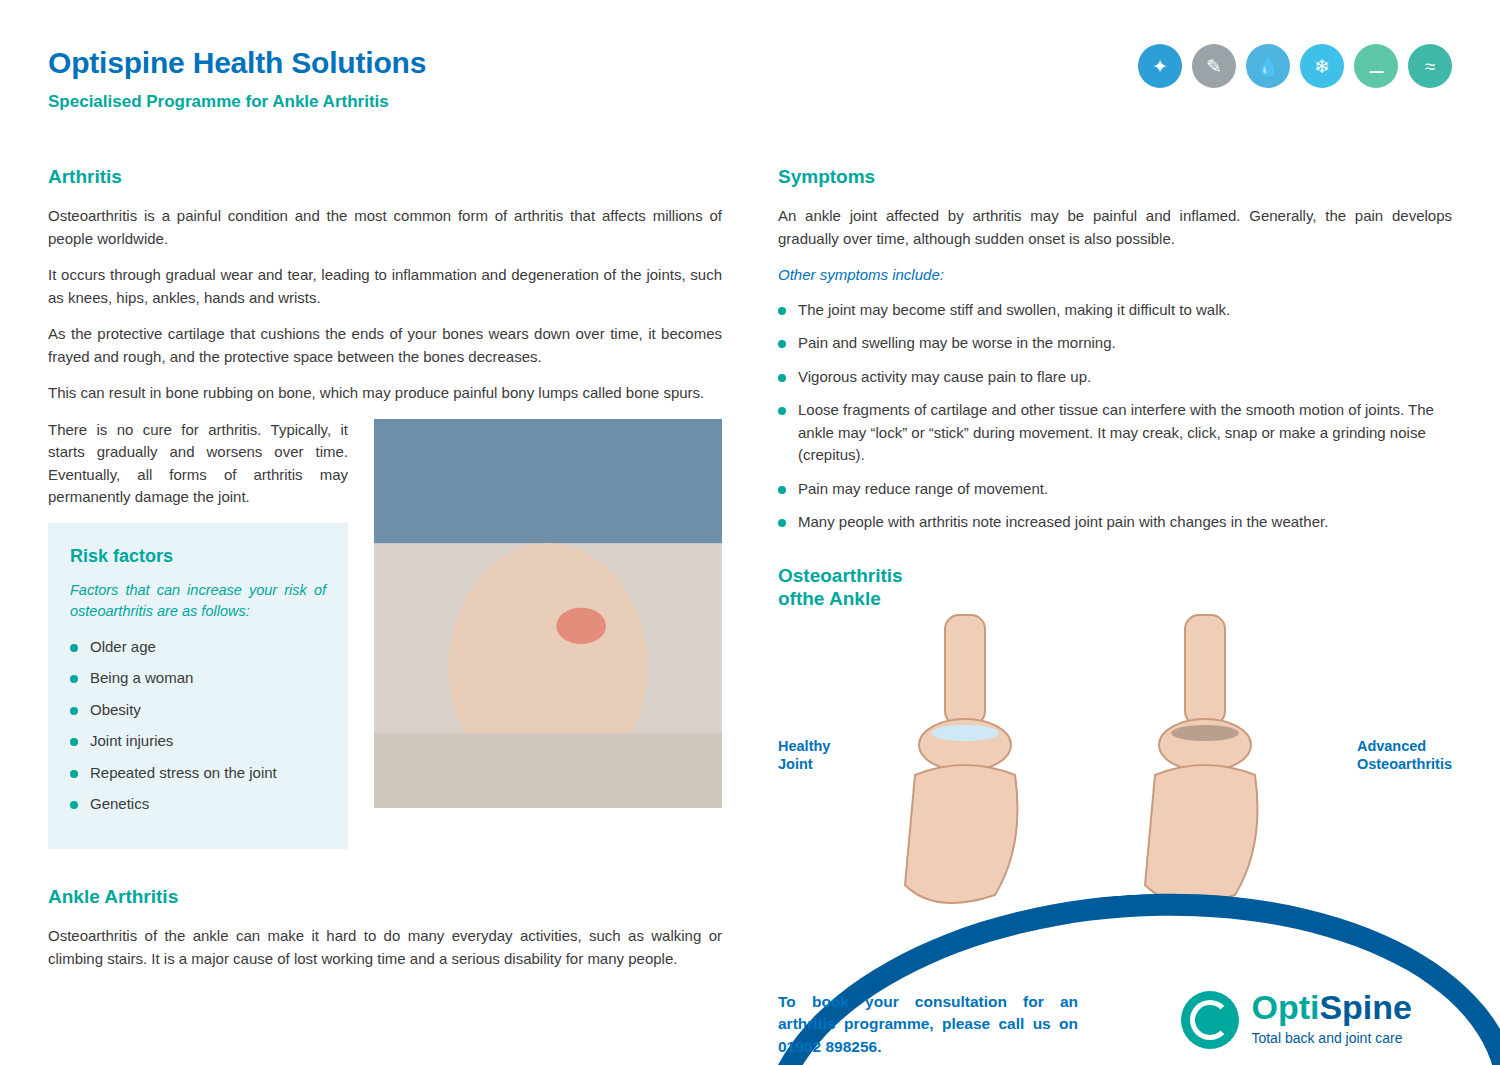Optispine Health Solutions
Specialised Programme for Ankle Arthritis
✦ ✎ 💧 ❄ ⚊ ≈
Arthritis
Osteoarthritis is a painful condition and the most common form of arthritis that affects millions of people worldwide.
It occurs through gradual wear and tear, leading to inflammation and degeneration of the joints, such as knees, hips, ankles, hands and wrists.
As the protective cartilage that cushions the ends of your bones wears down over time, it becomes frayed and rough, and the protective space between the bones decreases.
This can result in bone rubbing on bone, which may produce painful bony lumps called bone spurs.
There is no cure for arthritis. Typically, it starts gradually and worsens over time. Eventually, all forms of arthritis may permanently damage the joint.
Risk factors
Factors that can increase your risk of osteoarthritis are as follows:
Older age
Being a woman
Obesity
Joint injuries
Repeated stress on the joint
Genetics
Ankle Arthritis
Osteoarthritis of the ankle can make it hard to do many everyday activities, such as walking or climbing stairs. It is a major cause of lost working time and a serious disability for many people.
Symptoms
An ankle joint affected by arthritis may be painful and inflamed. Generally, the pain develops gradually over time, although sudden onset is also possible.
Other symptoms include:
The joint may become stiff and swollen, making it difficult to walk.
Pain and swelling may be worse in the morning.
Vigorous activity may cause pain to flare up.
Loose fragments of cartilage and other tissue can interfere with the smooth motion of joints. The ankle may “lock” or “stick” during movement. It may creak, click, snap or make a grinding noise (crepitus).
Pain may reduce range of movement.
Many people with arthritis note increased joint pain with changes in the weather.
Osteoarthritis
ofthe Ankle
Healthy
Joint Advanced
Osteoarthritis
To book your consultation for an arthritis programme, please call us on 01902 898256.
Opti Spine
Total back and joint care